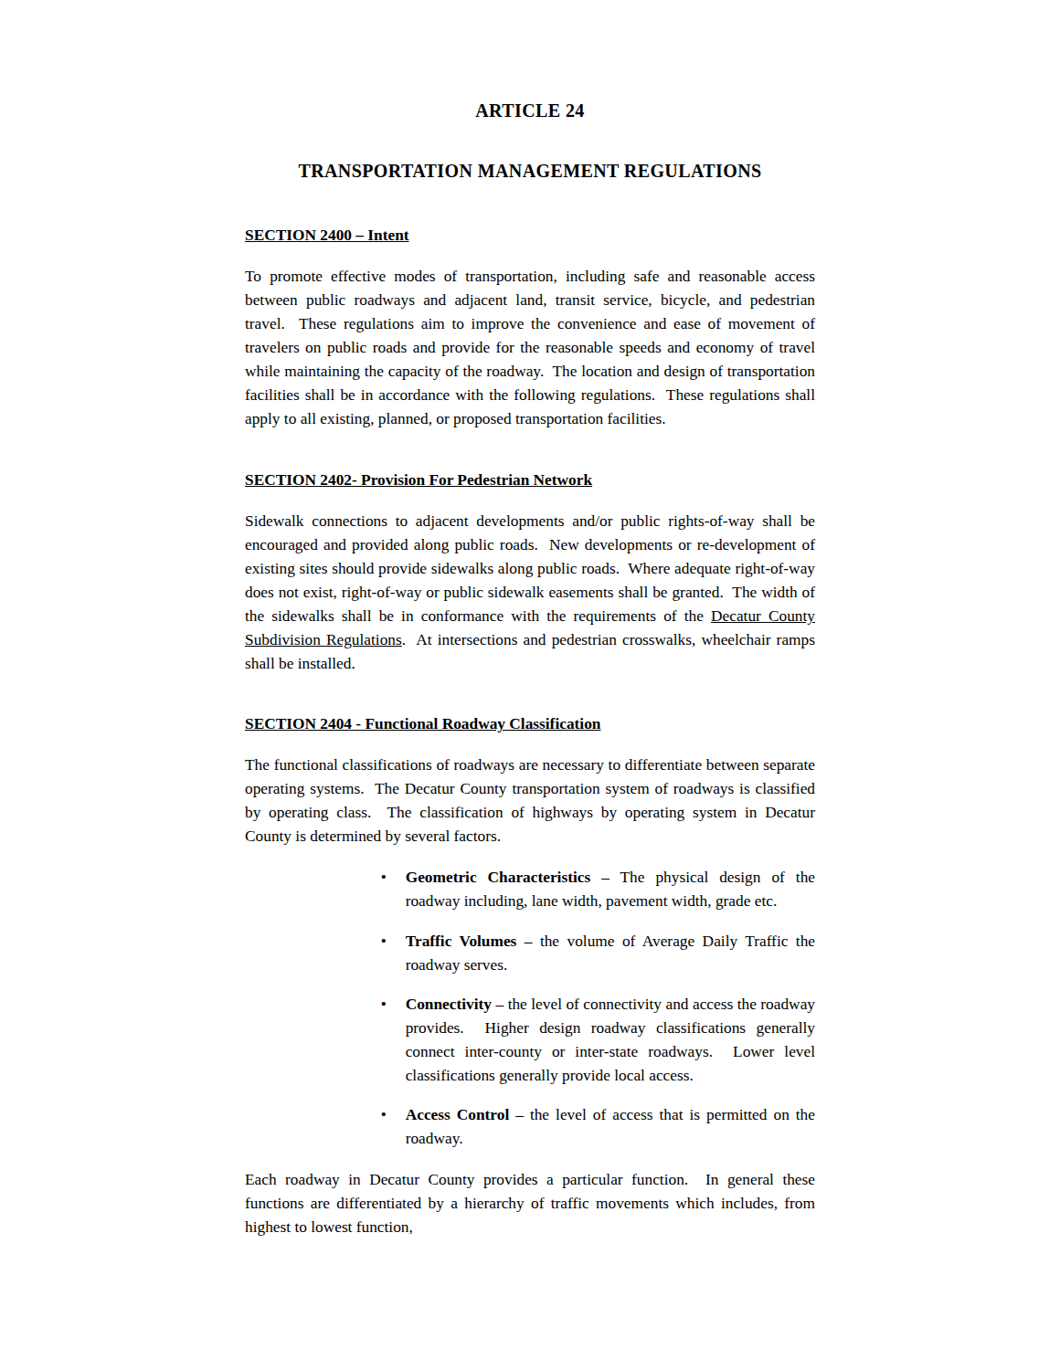ARTICLE 24 TRANSPORTATION MANAGEMENT REGULATIONS
SECTION 2400 – Intent
To promote effective modes of transportation, including safe and reasonable access between public roadways and adjacent land, transit service, bicycle, and pedestrian travel. These regulations aim to improve the convenience and ease of movement of travelers on public roads and provide for the reasonable speeds and economy of travel while maintaining the capacity of the roadway. The location and design of transportation facilities shall be in accordance with the following regulations. These regulations shall apply to all existing, planned, or proposed transportation facilities.
SECTION 2402- Provision For Pedestrian Network
Sidewalk connections to adjacent developments and/or public rights-of-way shall be encouraged and provided along public roads. New developments or re-development of existing sites should provide sidewalks along public roads. Where adequate right-of-way does not exist, right-of-way or public sidewalk easements shall be granted. The width of the sidewalks shall be in conformance with the requirements of the Decatur County Subdivision Regulations. At intersections and pedestrian crosswalks, wheelchair ramps shall be installed.
SECTION 2404 - Functional Roadway Classification
The functional classifications of roadways are necessary to differentiate between separate operating systems. The Decatur County transportation system of roadways is classified by operating class. The classification of highways by operating system in Decatur County is determined by several factors.
Geometric Characteristics – The physical design of the roadway including, lane width, pavement width, grade etc.
Traffic Volumes – the volume of Average Daily Traffic the roadway serves.
Connectivity – the level of connectivity and access the roadway provides. Higher design roadway classifications generally connect inter-county or inter-state roadways. Lower level classifications generally provide local access.
Access Control – the level of access that is permitted on the roadway.
Each roadway in Decatur County provides a particular function. In general these functions are differentiated by a hierarchy of traffic movements which includes, from highest to lowest function,